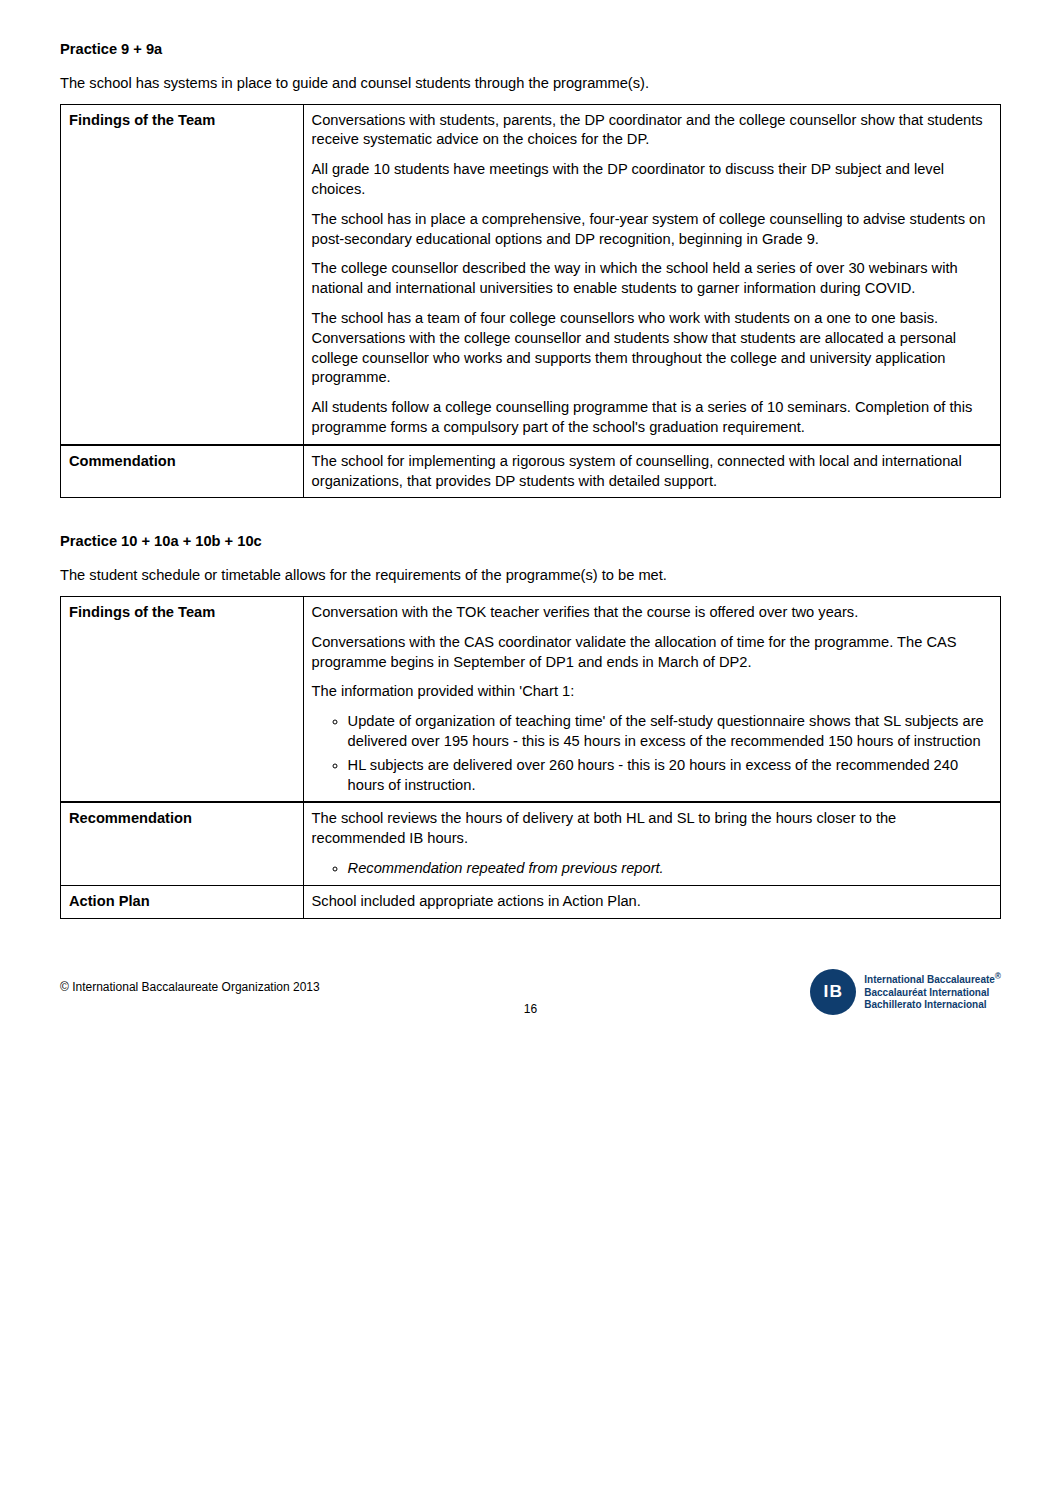Practice 9 + 9a
The school has systems in place to guide and counsel students through the programme(s).
| Findings of the Team | Conversations with students, parents, the DP coordinator and the college counsellor show that students receive systematic advice on the choices for the DP. All grade 10 students have meetings with the DP coordinator to discuss their DP subject and level choices. The school has in place a comprehensive, four-year system of college counselling to advise students on post-secondary educational options and DP recognition, beginning in Grade 9. The college counsellor described the way in which the school held a series of over 30 webinars with national and international universities to enable students to garner information during COVID. The school has a team of four college counsellors who work with students on a one to one basis. Conversations with the college counsellor and students show that students are allocated a personal college counsellor who works and supports them throughout the college and university application programme. All students follow a college counselling programme that is a series of 10 seminars. Completion of this programme forms a compulsory part of the school's graduation requirement. |
| Commendation | The school for implementing a rigorous system of counselling, connected with local and international organizations, that provides DP students with detailed support. |
Practice 10 + 10a + 10b + 10c
The student schedule or timetable allows for the requirements of the programme(s) to be met.
| Findings of the Team | Conversation with the TOK teacher verifies that the course is offered over two years. Conversations with the CAS coordinator validate the allocation of time for the programme. The CAS programme begins in September of DP1 and ends in March of DP2. The information provided within 'Chart 1: Update of organization of teaching time' of the self-study questionnaire shows that SL subjects are delivered over 195 hours - this is 45 hours in excess of the recommended 150 hours of instruction HL subjects are delivered over 260 hours - this is 20 hours in excess of the recommended 240 hours of instruction. |
| Recommendation | The school reviews the hours of delivery at both HL and SL to bring the hours closer to the recommended IB hours. Recommendation repeated from previous report. |
| Action Plan | School included appropriate actions in Action Plan. |
© International Baccalaureate Organization 2013
16
IB
International Baccalaureate® Baccalauréat International Bachillerato Internacional